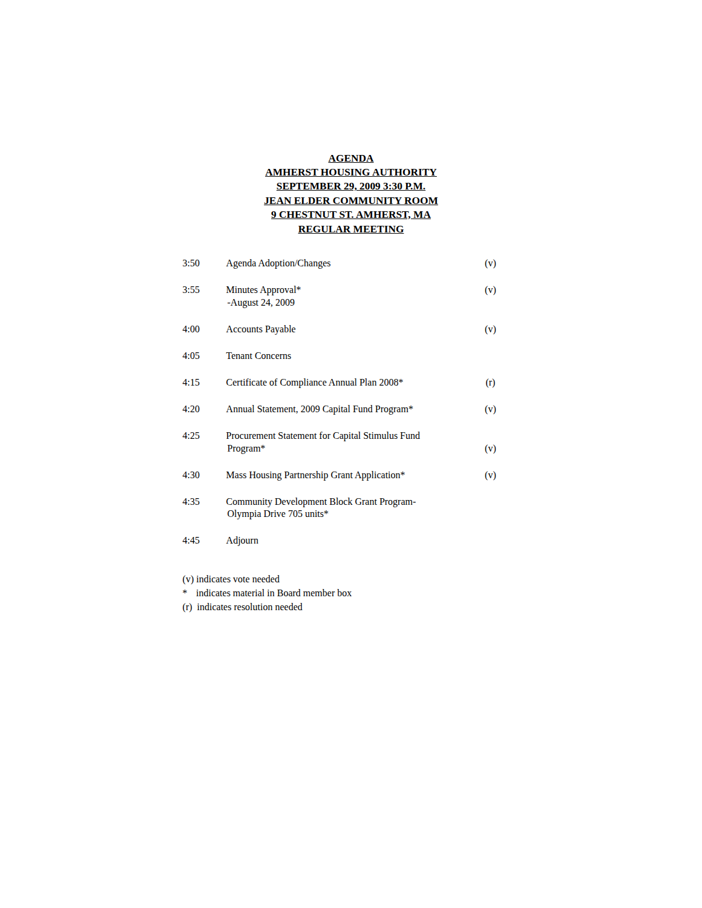AGENDA
AMHERST HOUSING AUTHORITY
SEPTEMBER 29, 2009 3:30 P.M.
JEAN ELDER COMMUNITY ROOM
9 CHESTNUT ST. AMHERST, MA
REGULAR MEETING
| 3:50 | Agenda Adoption/Changes | (v) |
| 3:55 | Minutes Approval* -August 24, 2009 | (v) |
| 4:00 | Accounts Payable | (v) |
| 4:05 | Tenant Concerns | |
| 4:15 | Certificate of Compliance Annual Plan 2008* | (r) |
| 4:20 | Annual Statement, 2009 Capital Fund Program* | (v) |
| 4:25 | Procurement Statement for Capital Stimulus Fund Program* | (v) |
| 4:30 | Mass Housing Partnership Grant Application* | (v) |
| 4:35 | Community Development Block Grant Program- Olympia Drive 705 units* | |
| 4:45 | Adjourn | |
(v) indicates vote needed
*indicates material in Board member box (r) indicates resolution needed